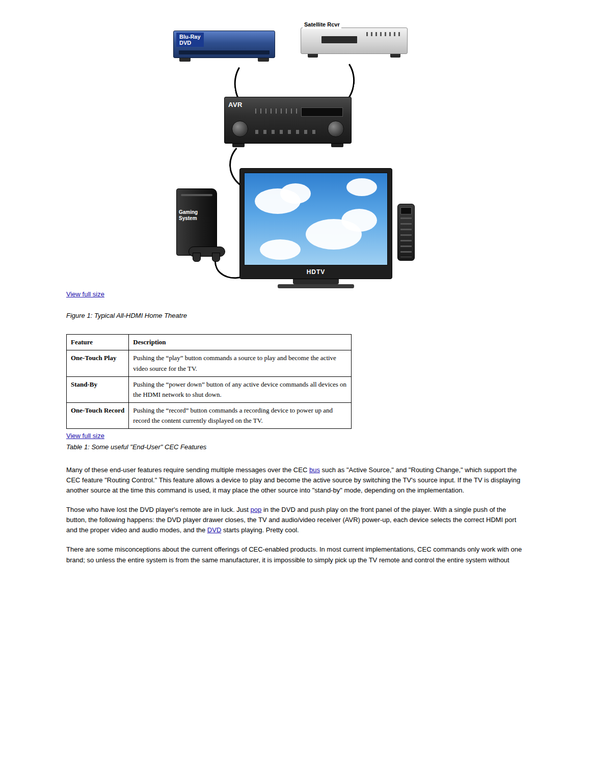Blu-Ray
DVD
Satellite Rcvr
AVR
Gaming
System
HDTV
View full size
Figure 1: Typical All-HDMI Home Theatre
| Feature | Description |
| --- | --- |
| One-Touch Play | Pushing the “play” button commands a source to play and become the active video source for the TV. |
| Stand-By | Pushing the “power down” button of any active device commands all devices on the HDMI network to shut down. |
| One-Touch Record | Pushing the “record” button commands a recording device to power up and record the content currently displayed on the TV. |
View full size
Table 1: Some useful "End-User" CEC Features
Many of these end-user features require sending multiple messages over the CEC bus such as "Active Source," and "Routing Change," which support the CEC feature "Routing Control." This feature allows a device to play and become the active source by switching the TV's source input. If the TV is displaying another source at the time this command is used, it may place the other source into "stand-by" mode, depending on the implementation.
Those who have lost the DVD player's remote are in luck. Just pop in the DVD and push play on the front panel of the player. With a single push of the button, the following happens: the DVD player drawer closes, the TV and audio/video receiver (AVR) power-up, each device selects the correct HDMI port and the proper video and audio modes, and the DVD starts playing. Pretty cool.
There are some misconceptions about the current offerings of CEC-enabled products. In most current implementations, CEC commands only work with one brand; so unless the entire system is from the same manufacturer, it is impossible to simply pick up the TV remote and control the entire system without